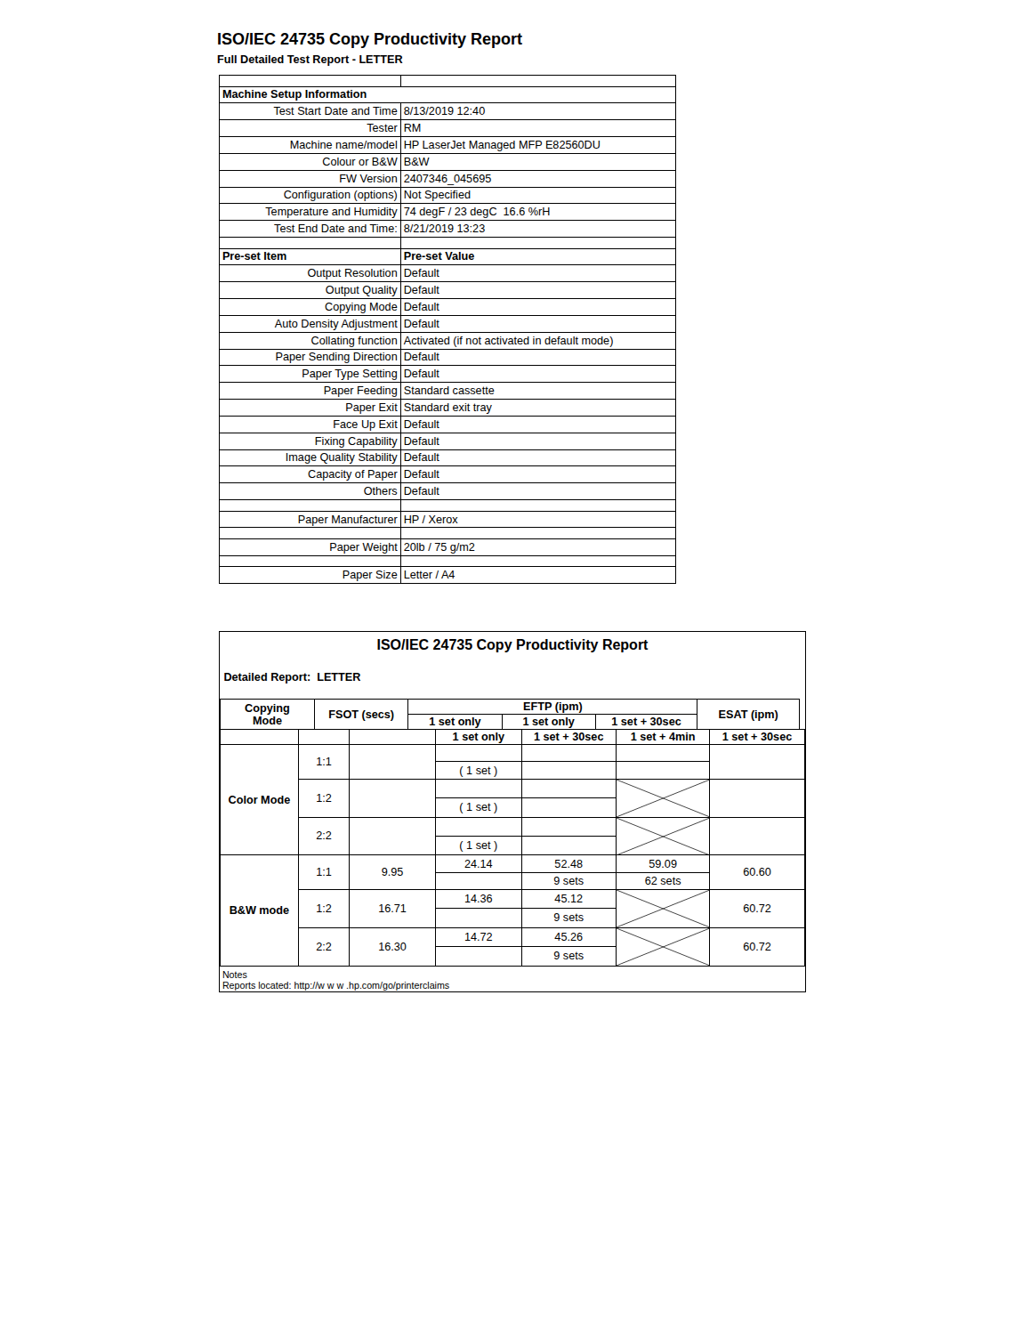ISO/IEC 24735 Copy Productivity Report
Full Detailed Test Report - LETTER
| Machine Setup Information |
| Test Start Date and Time | 8/13/2019 12:40 |
| Tester | RM |
| Machine name/model | HP LaserJet Managed MFP E82560DU |
| Colour or B&W | B&W |
| FW Version | 2407346_045695 |
| Configuration (options) | Not Specified |
| Temperature and Humidity | 74 degF / 23 degC 16.6 %rH |
| Test End Date and Time: | 8/21/2019 13:23 |
| Pre-set Item | Pre-set Value |
| Output Resolution | Default |
| Output Quality | Default |
| Copying Mode | Default |
| Auto Density Adjustment | Default |
| Collating function | Activated (if not activated in default mode) |
| Paper Sending Direction | Default |
| Paper Type Setting | Default |
| Paper Feeding | Standard cassette |
| Paper Exit | Standard exit tray |
| Face Up Exit | Default |
| Fixing Capability | Default |
| Image Quality Stability | Default |
| Capacity of Paper | Default |
| Others | Default |
| Paper Manufacturer | HP / Xerox |
| Paper Weight | 20lb / 75 g/m2 |
| Paper Size | Letter / A4 |
| ISO/IEC 24735 Copy Productivity Report |
| Detailed Report: LETTER | | | | |
| Copying Mode | FSOT (secs) | EFTP (ipm) | ESAT (ipm) |
| 1 set only | 1 set only | 1 set + 30sec |
| | | | 1 set only | 1 set + 30sec | 1 set + 4min | 1 set + 30sec |
| Color Mode | 1:1 | | | | | |
| ( 1 set ) | | |
| 1:2 | | | | | |
| ( 1 set ) | |
| 2:2 | | | | | |
| ( 1 set ) | |
| B&W mode | 1:1 | 9.95 | 24.14 | 52.48 | 59.09 | 60.60 |
| | 9 sets | 62 sets |
| 1:2 | 16.71 | 14.36 | 45.12 | | 60.72 |
| | 9 sets |
| 2:2 | 16.30 | 14.72 | 45.26 | | 60.72 |
| | 9 sets |
| Notes Reports located: http://w w w .hp.com/go/printerclaims |